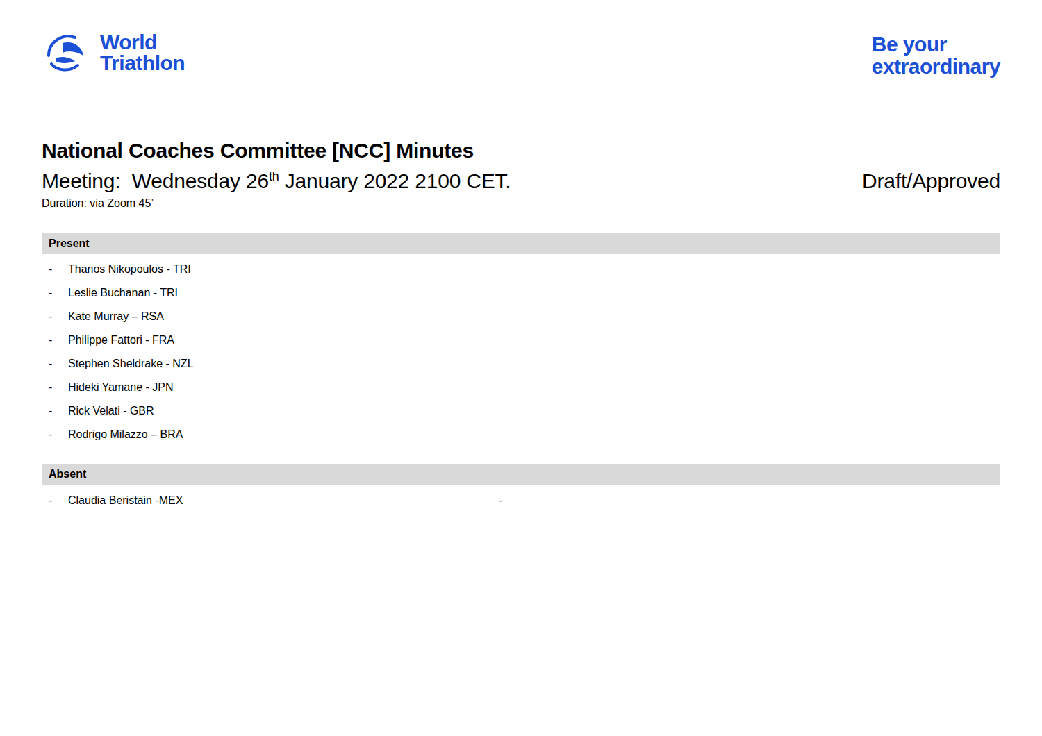World Triathlon
Be your
extraordinary
National Coaches Committee [NCC] Minutes
Meeting: Wednesday 26th January 2022 2100 CET.
Draft/Approved
Duration: via Zoom 45’
Present
Thanos Nikopoulos - TRI
Leslie Buchanan - TRI
Kate Murray – RSA
Philippe Fattori - FRA
Stephen Sheldrake - NZL
Hideki Yamane - JPN
Rick Velati - GBR
Rodrigo Milazzo – BRA
Absent
Claudia Beristain -MEX
-